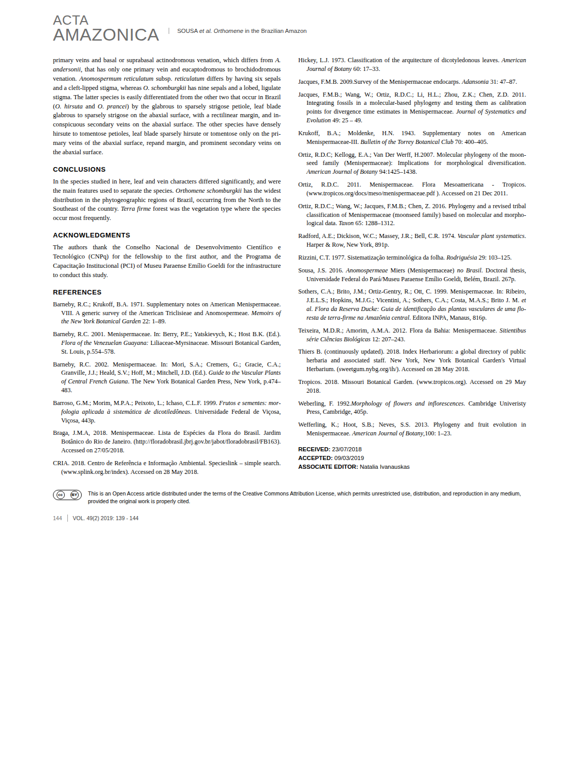ACTA AMAZONICA
SOUSA et al. Orthomene in the Brazilian Amazon
primary veins and basal or suprabasal actinodromous venation, which differs from A. andersonii, that has only one primary vein and eucaptodromous to brochidodromous venation. Anomospermum reticulatum subsp. reticulatum differs by having six sepals and a cleft-lipped stigma, whereas O. schomburgkii has nine sepals and a lobed, ligulate stigma. The latter species is easily differentiated from the other two that occur in Brazil (O. hirsuta and O. prancei) by the glabrous to sparsely strigose petiole, leaf blade glabrous to sparsely strigose on the abaxial surface, with a rectilinear margin, and inconspicuous secondary veins on the abaxial surface. The other species have densely hirsute to tomentose petioles, leaf blade sparsely hirsute or tomentose only on the primary veins of the abaxial surface, repand margin, and prominent secondary veins on the abaxial surface.
CONCLUSIONS
In the species studied in here, leaf and vein characters differed significantly, and were the main features used to separate the species. Orthomene schomburgkii has the widest distribution in the phytogeographic regions of Brazil, occurring from the North to the Southeast of the country. Terra firme forest was the vegetation type where the species occur most frequently.
ACKNOWLEDGMENTS
The authors thank the Conselho Nacional de Desenvolvimento Científico e Tecnológico (CNPq) for the fellowship to the first author, and the Programa de Capacitação Institucional (PCI) of Museu Paraense Emílio Goeldi for the infrastructure to conduct this study.
REFERENCES
Barneby, R.C.; Krukoff, B.A. 1971. Supplementary notes on American Menispermaceae. VIII. A generic survey of the American Triclisieae and Anomospermeae. Memoirs of the New York Botanical Garden 22: 1–89.
Barneby, R.C. 2001. Menispermaceae. In: Berry, P.E.; Yatskievych, K.; Host B.K. (Ed.). Flora of the Venezuelan Guayana: Liliaceae-Myrsinaceae. Missouri Botanical Garden, St. Louis, p.554–578.
Barneby, R.C. 2002. Menispermaceae. In: Mori, S.A.; Cremers, G.; Gracie, C.A.; Granville, J.J.; Heald, S.V.; Hoff, M.; Mitchell, J.D. (Ed.). Guide to the Vascular Plants of Central French Guiana. The New York Botanical Garden Press, New York, p.474–483.
Barroso, G.M.; Morim, M.P.A.; Peixoto, L.; Ichaso, C.L.F. 1999. Frutos e sementes: morfologia aplicada à sistemática de dicotiledôneas. Universidade Federal de Viçosa, Viçosa, 443p.
Braga, J.M.A, 2018. Menispermaceae. Lista de Espécies da Flora do Brasil. Jardim Botânico do Rio de Janeiro. (http://floradobrasil.jbrj.gov.br/jabot/floradobrasil/FB163). Accessed on 27/05/2018.
CRIA. 2018. Centro de Referência e Informação Ambiental. Specieslink – simple search. (www.splink.org.br/index). Accessed on 28 May 2018.
Hickey, L.J. 1973. Classification of the arquitecture of dicotyledonous leaves. American Journal of Botany 60: 17–33.
Jacques, F.M.B. 2009.Survey of the Menispermaceae endocarps. Adansonia 31: 47–87.
Jacques, F.M.B.; Wang, W.; Ortiz, R.D.C.; Li, H.L.; Zhou, Z.K.; Chen, Z.D. 2011. Integrating fossils in a molecular-based phylogeny and testing them as calibration points for divergence time estimates in Menispermaceae. Journal of Systematics and Evolution 49: 25 – 49.
Krukoff, B.A.; Moldenke, H.N. 1943. Supplementary notes on American Menispermaceae-III. Bulletin of the Torrey Botanical Club 70: 400–405.
Ortiz, R.D.C; Kellogg, E.A.; Van Der Werff, H.2007. Molecular phylogeny of the moonseed family (Menispermaceae): Implications for morphological diversification. American Journal of Botany 94:1425–1438.
Ortiz, R.D.C. 2011. Menispermaceae. Flora Mesoamericana - Tropicos. (www.tropicos.org/docs/meso/menispermaceae.pdf ). Accessed on 21 Dec 2011.
Ortiz, R.D.C.; Wang, W.; Jacques, F.M.B.; Chen, Z. 2016. Phylogeny and a revised tribal classification of Menispermaceae (moonseed family) based on molecular and morphological data. Taxon 65: 1288–1312.
Radford, A.E.; Dickison, W.C.; Massey, J.R.; Bell, C.R. 1974. Vascular plant systematics. Harper & Row, New York, 891p.
Rizzini, C.T. 1977. Sistematização terminológica da folha. Rodriguésia 29: 103–125.
Sousa, J.S. 2016. Anomospermeae Miers (Menispermaceae) no Brasil. Doctoral thesis, Universidade Federal do Pará/Museu Paraense Emílio Goeldi, Belém, Brazil. 267p.
Sothers, C.A.; Brito, J.M.; Ortiz-Gentry, R.; Ott, C. 1999. Menispermaceae. In: Ribeiro, J.E.L.S.; Hopkins, M.J.G.; Vicentini, A.; Sothers, C.A.; Costa, M.A.S.; Brito J. M. et al. Flora da Reserva Ducke: Guia de identificação das plantas vasculares de uma floresta de terra-firme na Amazônia central. Editora INPA, Manaus, 816p.
Teixeira, M.D.R.; Amorim, A.M.A. 2012. Flora da Bahia: Menispermaceae. Sitientibus série Ciências Biológicas 12: 207–243.
Thiers B. (continuously updated). 2018. Index Herbariorum: a global directory of public herbaria and associated staff. New York, New York Botanical Garden's Virtual Herbarium. (sweetgum.nybg.org/ih/). Accessed on 28 May 2018.
Tropicos. 2018. Missouri Botanical Garden. (www.tropicos.org). Accessed on 29 May 2018.
Weberling, F. 1992.Morphology of flowers and inflorescences. Cambridge Univeristy Press, Cambridge, 405p.
Wefferling, K.; Hoot, S.B.; Neves, S.S. 2013. Phylogeny and fruit evolution in Menispermaceae. American Journal of Botany,100: 1–23.
RECEIVED: 23/07/2018
ACCEPTED: 09/03/2019
ASSOCIATE EDITOR: Natalia Ivanauskas
cc BY
This is an Open Access article distributed under the terms of the Creative Commons Attribution License, which permits unrestricted use, distribution, and reproduction in any medium, provided the original work is properly cited.
144 VOL. 49(2) 2019: 139 - 144